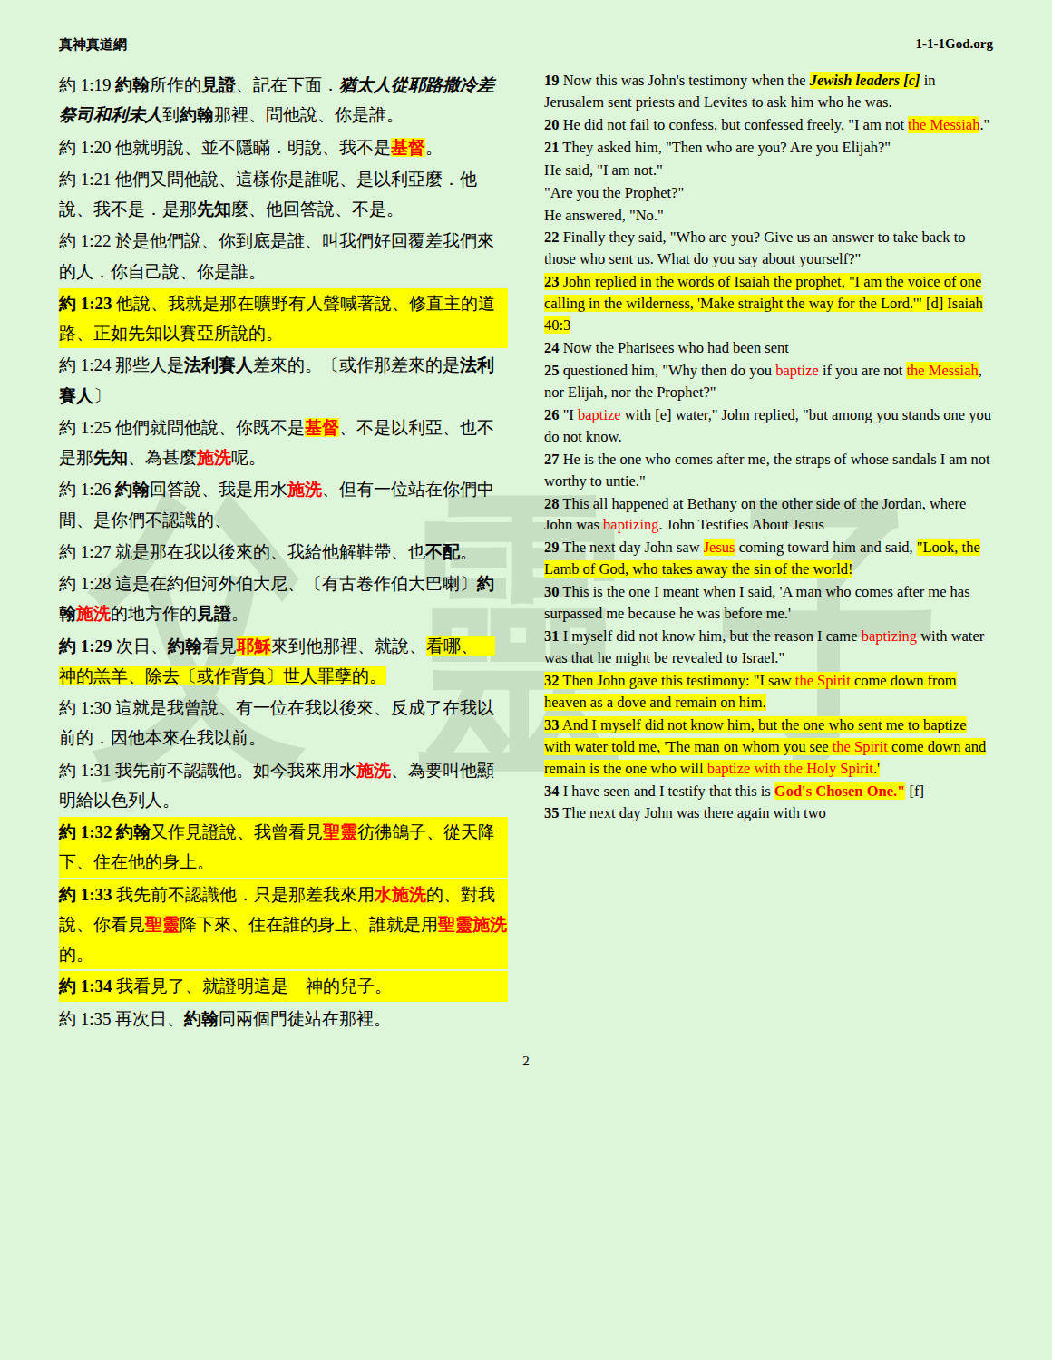父 靈 子
真神真道網
1-1-1God.org
約 1:19 約翰所作的見證、記在下面．猶太人從耶路撒冷差祭司和利未人到約翰那裡、問他說、你是誰。
約 1:20 他就明說、並不隱瞞．明說、我不是基督。
約 1:21 他們又問他說、這樣你是誰呢、是以利亞麼．他說、我不是．是那先知麼、他回答說、不是。
約 1:22 於是他們說、你到底是誰、叫我們好回覆差我們來的人．你自己說、你是誰。
約 1:23 他說、我就是那在曠野有人聲喊著說、修直主的道路、正如先知以賽亞所說的。
約 1:24 那些人是法利賽人差來的。〔或作那差來的是法利賽人〕
約 1:25 他們就問他說、你既不是基督、不是以利亞、也不是那先知、為甚麼施洗呢。
約 1:26 約翰回答說、我是用水施洗、但有一位站在你們中間、是你們不認識的、
約 1:27 就是那在我以後來的、我給他解鞋帶、也不配。
約 1:28 這是在約但河外伯大尼、〔有古卷作伯大巴喇〕約翰 施洗的地方作的見證。
約 1:29 次日、約翰看見耶穌來到他那裡、就說、看哪、　神的羔羊、除去〔或作背負〕世人罪孽的。
約 1:30 這就是我曾說、有一位在我以後來、反成了在我以前的．因他本來在我以前。
約 1:31 我先前不認識他。如今我來用水施洗、為要叫他顯明給以色列人。
約 1:32 約翰又作見證說、我曾看見聖靈彷彿鴿子、從天降下、住在他的身上。
約 1:33 我先前不認識他．只是那差我來用水施洗的、對我說、你看見聖靈降下來、住在誰的身上、誰就是用聖靈施洗的。
約 1:34 我看見了、就證明這是　神的兒子。
約 1:35 再次日、約翰同兩個門徒站在那裡。
19 Now this was John's testimony when the Jewish leaders [c] in Jerusalem sent priests and Levites to ask him who he was.
20 He did not fail to confess, but confessed freely, "I am not the Messiah."
21 They asked him, "Then who are you? Are you Elijah?"
He said, "I am not."
"Are you the Prophet?"
He answered, "No."
22 Finally they said, "Who are you? Give us an answer to take back to those who sent us. What do you say about yourself?"
23 John replied in the words of Isaiah the prophet, "I am the voice of one calling in the wilderness, 'Make straight the way for the Lord.'" [d] Isaiah 40:3
24 Now the Pharisees who had been sent
25 questioned him, "Why then do you baptize if you are not the Messiah, nor Elijah, nor the Prophet?"
26 "I baptize with [e] water," John replied, "but among you stands one you do not know.
27 He is the one who comes after me, the straps of whose sandals I am not worthy to untie."
28 This all happened at Bethany on the other side of the Jordan, where John was baptizing. John Testifies About Jesus
29 The next day John saw Jesus coming toward him and said, "Look, the Lamb of God, who takes away the sin of the world!
30 This is the one I meant when I said, 'A man who comes after me has surpassed me because he was before me.'
31 I myself did not know him, but the reason I came baptizing with water was that he might be revealed to Israel."
32 Then John gave this testimony: "I saw the Spirit come down from heaven as a dove and remain on him.
33 And I myself did not know him, but the one who sent me to baptize with water told me, 'The man on whom you see the Spirit come down and remain is the one who will baptize with the Holy Spirit.'
34 I have seen and I testify that this is God's Chosen One." [f]
35 The next day John was there again with two
2